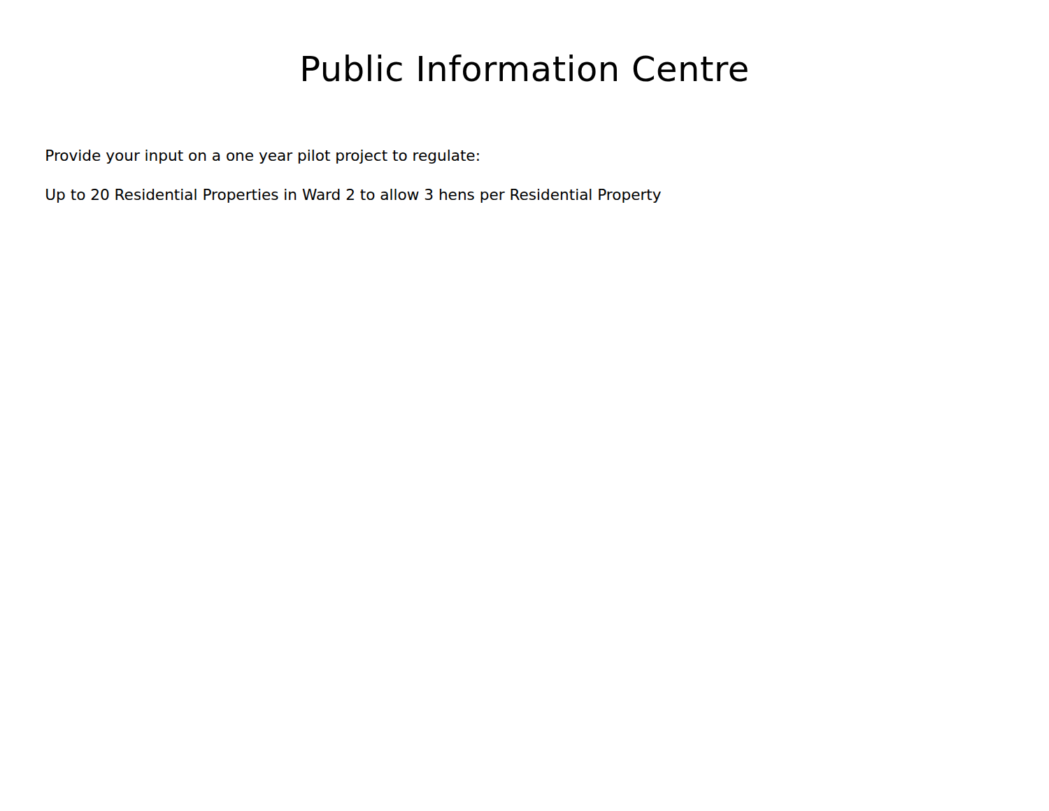Public Information Centre
Provide your input on a one year pilot project to regulate:
Up to 20 Residential Properties in Ward 2 to allow 3 hens per Residential Property